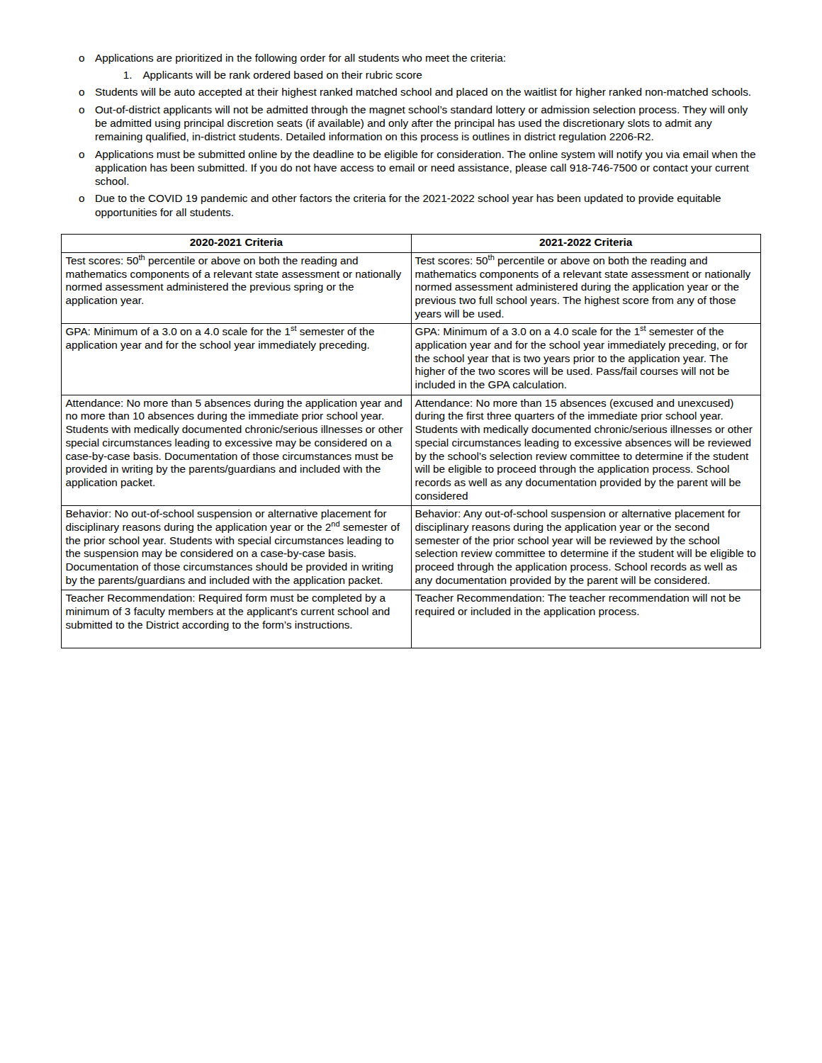Applications are prioritized in the following order for all students who meet the criteria:
Applicants will be rank ordered based on their rubric score
Students will be auto accepted at their highest ranked matched school and placed on the waitlist for higher ranked non-matched schools.
Out-of-district applicants will not be admitted through the magnet school’s standard lottery or admission selection process. They will only be admitted using principal discretion seats (if available) and only after the principal has used the discretionary slots to admit any remaining qualified, in-district students. Detailed information on this process is outlines in district regulation 2206-R2.
Applications must be submitted online by the deadline to be eligible for consideration. The online system will notify you via email when the application has been submitted. If you do not have access to email or need assistance, please call 918-746-7500 or contact your current school.
Due to the COVID 19 pandemic and other factors the criteria for the 2021-2022 school year has been updated to provide equitable opportunities for all students.
| 2020-2021 Criteria | 2021-2022 Criteria |
| --- | --- |
| Test scores: 50 th percentile or above on both the reading and mathematics components of a relevant state assessment or nationally normed assessment administered the previous spring or the application year. | Test scores: 50 th percentile or above on both the reading and mathematics components of a relevant state assessment or nationally normed assessment administered during the application year or the previous two full school years. The highest score from any of those years will be used. |
| GPA: Minimum of a 3.0 on a 4.0 scale for the 1 st semester of the application year and for the school year immediately preceding. | GPA: Minimum of a 3.0 on a 4.0 scale for the 1 st semester of the application year and for the school year immediately preceding, or for the school year that is two years prior to the application year. The higher of the two scores will be used. Pass/fail courses will not be included in the GPA calculation. |
| Attendance: No more than 5 absences during the application year and no more than 10 absences during the immediate prior school year. Students with medically documented chronic/serious illnesses or other special circumstances leading to excessive may be considered on a case-by-case basis. Documentation of those circumstances must be provided in writing by the parents/guardians and included with the application packet. | Attendance: No more than 15 absences (excused and unexcused) during the first three quarters of the immediate prior school year. Students with medically documented chronic/serious illnesses or other special circumstances leading to excessive absences will be reviewed by the school’s selection review committee to determine if the student will be eligible to proceed through the application process. School records as well as any documentation provided by the parent will be considered |
| Behavior: No out-of-school suspension or alternative placement for disciplinary reasons during the application year or the 2 nd semester of the prior school year. Students with special circumstances leading to the suspension may be considered on a case-by-case basis. Documentation of those circumstances should be provided in writing by the parents/guardians and included with the application packet. | Behavior: Any out-of-school suspension or alternative placement for disciplinary reasons during the application year or the second semester of the prior school year will be reviewed by the school selection review committee to determine if the student will be eligible to proceed through the application process. School records as well as any documentation provided by the parent will be considered. |
| Teacher Recommendation: Required form must be completed by a minimum of 3 faculty members at the applicant's current school and submitted to the District according to the form’s instructions. | Teacher Recommendation: The teacher recommendation will not be required or included in the application process. |